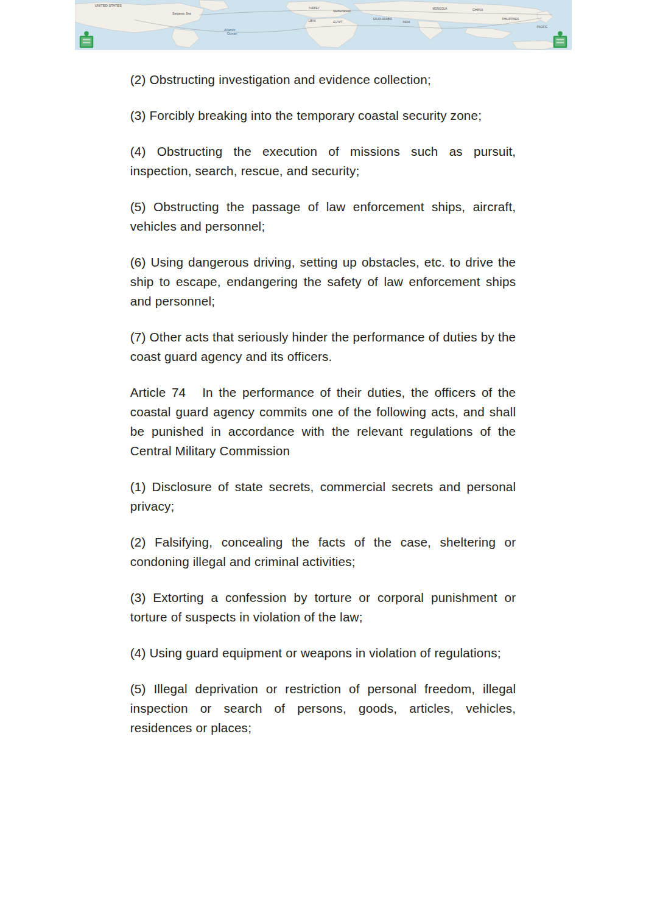UNITED STATES Sargasso Sea Atlantic Ocean TURKEY Mediterranean LIBYA EGYPT SAUDI ARABIA INDIA MONGOLIA CHINA PHILIPPINES PACIFIC
(2) Obstructing investigation and evidence collection;
(3) Forcibly breaking into the temporary coastal security zone;
(4) Obstructing the execution of missions such as pursuit, inspection, search, rescue, and security;
(5) Obstructing the passage of law enforcement ships, aircraft, vehicles and personnel;
(6) Using dangerous driving, setting up obstacles, etc. to drive the ship to escape, endangering the safety of law enforcement ships and personnel;
(7) Other acts that seriously hinder the performance of duties by the coast guard agency and its officers.
Article 74 In the performance of their duties, the officers of the coastal guard agency commits one of the following acts, and shall be punished in accordance with the relevant regulations of the Central Military Commission
(1) Disclosure of state secrets, commercial secrets and personal privacy;
(2) Falsifying, concealing the facts of the case, sheltering or condoning illegal and criminal activities;
(3) Extorting a confession by torture or corporal punishment or torture of suspects in violation of the law;
(4) Using guard equipment or weapons in violation of regulations;
(5) Illegal deprivation or restriction of personal freedom, illegal inspection or search of persons, goods, articles, vehicles, residences or places;